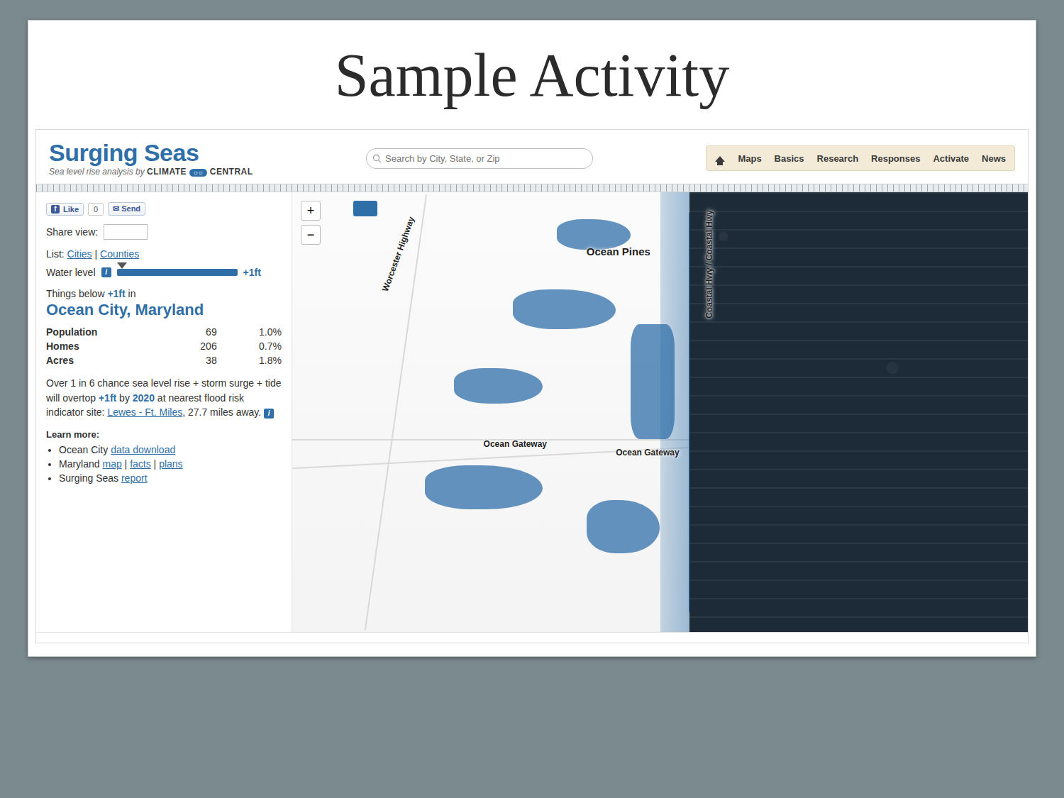Sample Activity
Surging Seas
Sea level rise analysis by CLIMATE ○○ CENTRAL
Search by City, State, or Zip
Maps
Basics
Research
Responses
Activate
News
f Like 0 ✉ Send
Share view:
List: Cities | Counties
Water level i
+1ft
Things below +1ft in
Ocean City, Maryland
| Population | 69 | 1.0% |
| Homes | 206 | 0.7% |
| Acres | 38 | 1.8% |
Over 1 in 6 chance sea level rise + storm surge + tide will overtop +1ft by 2020 at nearest flood risk indicator site: Lewes - Ft. Miles, 27.7 miles away. i
Learn more:
Ocean City data download
Maryland map | facts | plans
Surging Seas report
+ −
Ocean Pines Worcester Highway Ocean Gateway Ocean Gateway Coastal Hwy / Coastal Hwy